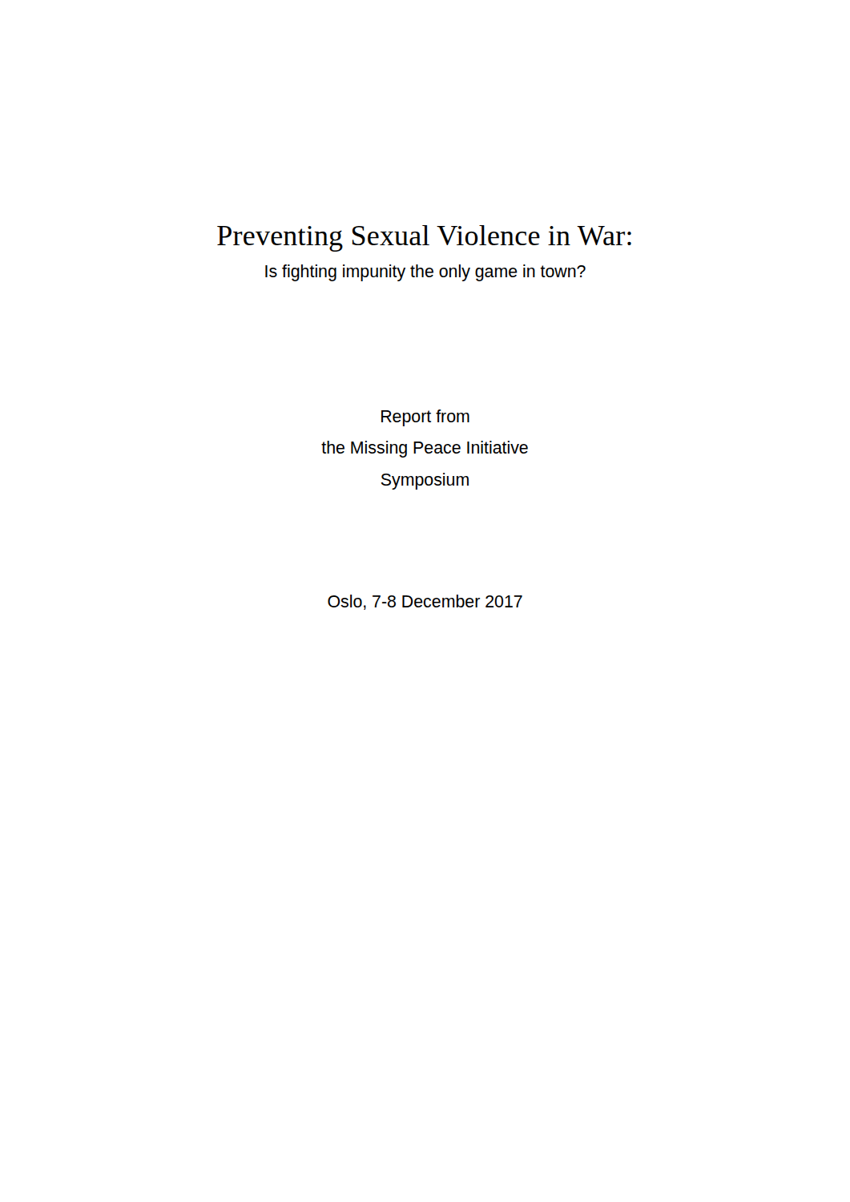Preventing Sexual Violence in War:
Is fighting impunity the only game in town?
Report from
the Missing Peace Initiative
Symposium
Oslo, 7-8 December 2017